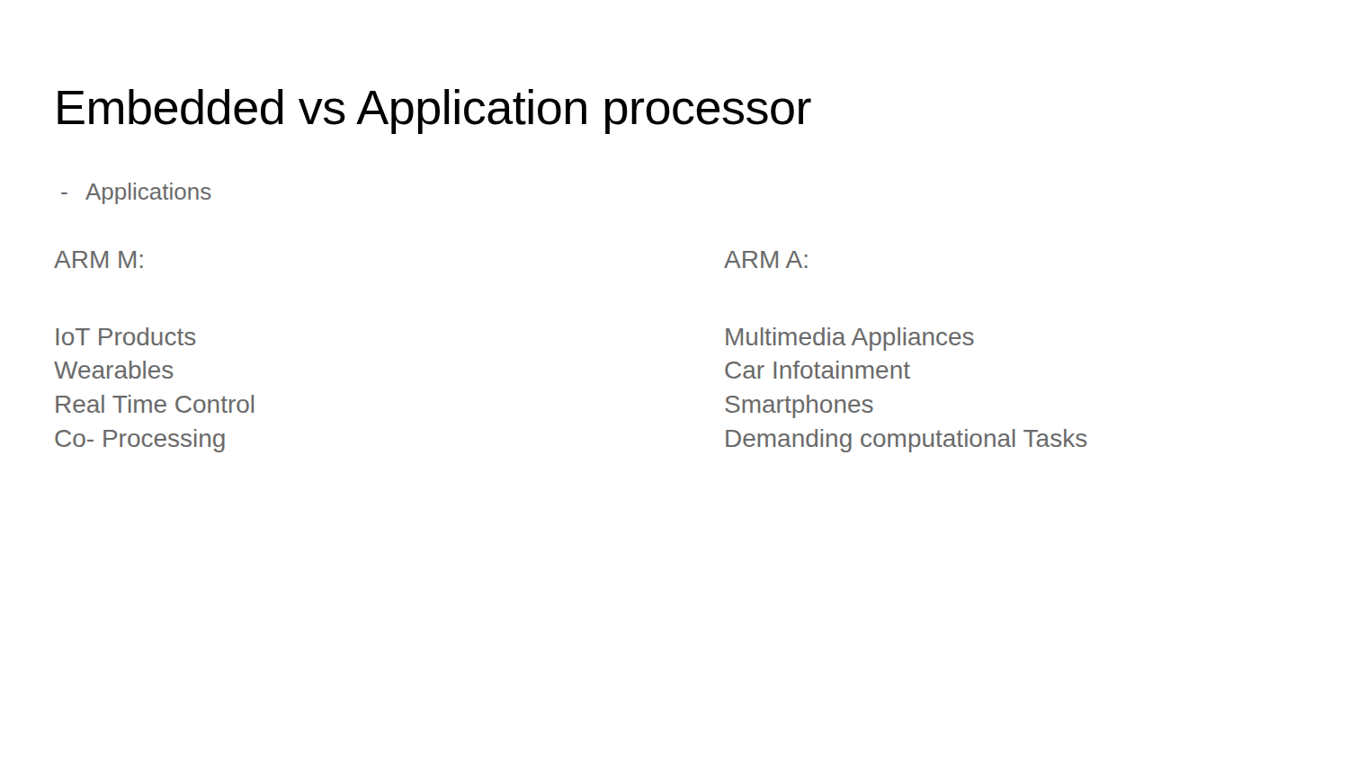Embedded vs Application processor
Applications
ARM M:
IoT Products
Wearables
Real Time Control
Co- Processing
ARM A:
Multimedia Appliances
Car Infotainment
Smartphones
Demanding computational Tasks